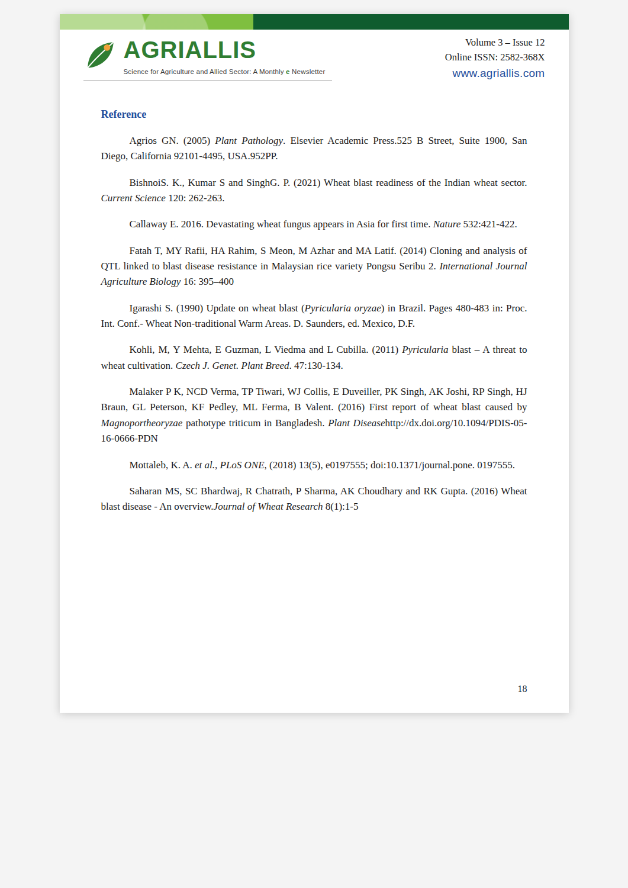AGRIALLIS Science for Agriculture and Allied Sector: A Monthly e Newsletter
Volume 3 – Issue 12 Online ISSN: 2582-368X www.agriallis.com
Reference
Agrios GN. (2005) Plant Pathology. Elsevier Academic Press.525 B Street, Suite 1900, San Diego, California 92101-4495, USA.952PP.
BishnoiS. K., Kumar S and SinghG. P. (2021) Wheat blast readiness of the Indian wheat sector. Current Science 120: 262-263.
Callaway E. 2016. Devastating wheat fungus appears in Asia for first time. Nature 532:421-422.
Fatah T, MY Rafii, HA Rahim, S Meon, M Azhar and MA Latif. (2014) Cloning and analysis of QTL linked to blast disease resistance in Malaysian rice variety Pongsu Seribu 2. International Journal Agriculture Biology 16: 395–400
Igarashi S. (1990) Update on wheat blast (Pyricularia oryzae) in Brazil. Pages 480-483 in: Proc. Int. Conf.- Wheat Non-traditional Warm Areas. D. Saunders, ed. Mexico, D.F.
Kohli, M, Y Mehta, E Guzman, L Viedma and L Cubilla. (2011) Pyricularia blast – A threat to wheat cultivation. Czech J. Genet. Plant Breed. 47:130-134.
Malaker P K, NCD Verma, TP Tiwari, WJ Collis, E Duveiller, PK Singh, AK Joshi, RP Singh, HJ Braun, GL Peterson, KF Pedley, ML Ferma, B Valent. (2016) First report of wheat blast caused by Magnoportheoryzae pathotype triticum in Bangladesh. Plant Diseasehttp://dx.doi.org/10.1094/PDIS-05-16-0666-PDN
Mottaleb, K. A. et al., PLoS ONE, (2018) 13(5), e0197555; doi:10.1371/journal.pone. 0197555.
Saharan MS, SC Bhardwaj, R Chatrath, P Sharma, AK Choudhary and RK Gupta. (2016) Wheat blast disease - An overview.Journal of Wheat Research 8(1):1-5
18